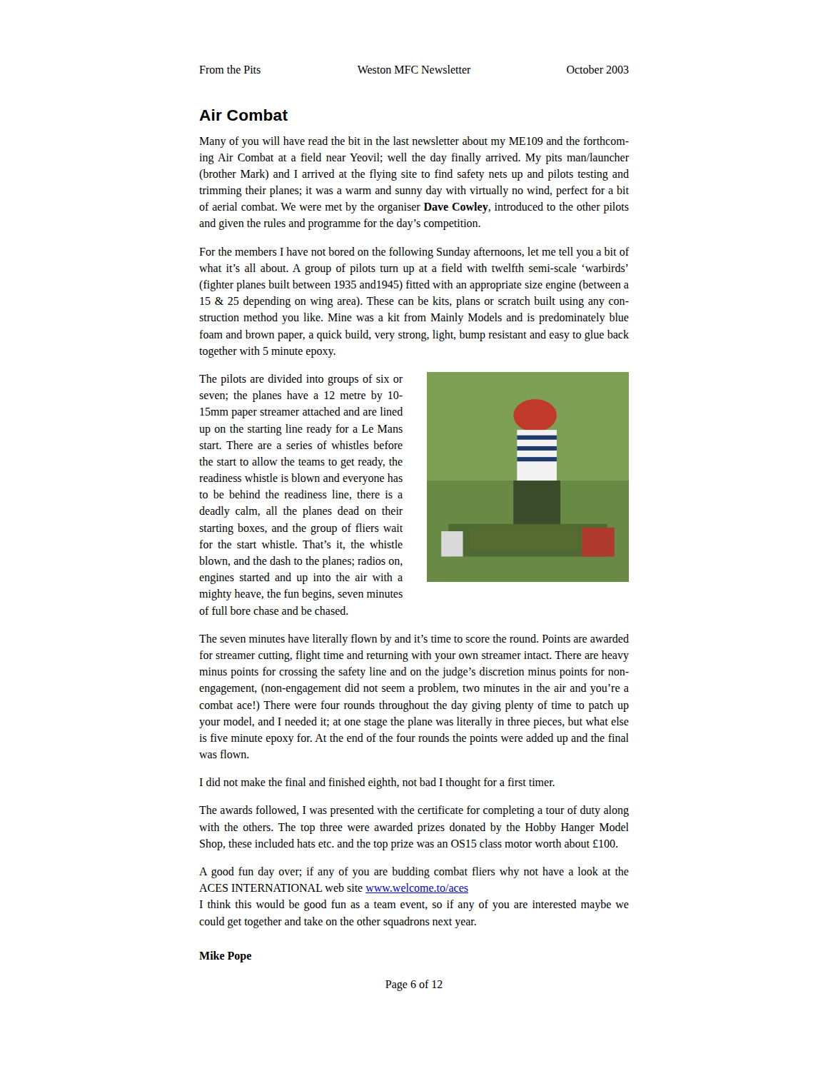From the Pits
Weston MFC Newsletter
October 2003
Air Combat
Many of you will have read the bit in the last newsletter about my ME109 and the forthcoming Air Combat at a field near Yeovil; well the day finally arrived. My pits man/launcher (brother Mark) and I arrived at the flying site to find safety nets up and pilots testing and trimming their planes; it was a warm and sunny day with virtually no wind, perfect for a bit of aerial combat. We were met by the organiser Dave Cowley, introduced to the other pilots and given the rules and programme for the day’s competition.
For the members I have not bored on the following Sunday afternoons, let me tell you a bit of what it’s all about. A group of pilots turn up at a field with twelfth semi-scale ‘warbirds’ (fighter planes built between 1935 and1945) fitted with an appropriate size engine (between a 15 & 25 depending on wing area). These can be kits, plans or scratch built using any construction method you like. Mine was a kit from Mainly Models and is predominately blue foam and brown paper, a quick build, very strong, light, bump resistant and easy to glue back together with 5 minute epoxy.
The pilots are divided into groups of six or seven; the planes have a 12 metre by 10-15mm paper streamer attached and are lined up on the starting line ready for a Le Mans start. There are a series of whistles before the start to allow the teams to get ready, the readiness whistle is blown and everyone has to be behind the readiness line, there is a deadly calm, all the planes dead on their starting boxes, and the group of fliers wait for the start whistle. That’s it, the whistle blown, and the dash to the planes; radios on, engines started and up into the air with a mighty heave, the fun begins, seven minutes of full bore chase and be chased.
The seven minutes have literally flown by and it’s time to score the round. Points are awarded for streamer cutting, flight time and returning with your own streamer intact. There are heavy minus points for crossing the safety line and on the judge’s discretion minus points for non-engagement, (non-engagement did not seem a problem, two minutes in the air and you’re a combat ace!) There were four rounds throughout the day giving plenty of time to patch up your model, and I needed it; at one stage the plane was literally in three pieces, but what else is five minute epoxy for. At the end of the four rounds the points were added up and the final was flown.
I did not make the final and finished eighth, not bad I thought for a first timer.
The awards followed, I was presented with the certificate for completing a tour of duty along with the others. The top three were awarded prizes donated by the Hobby Hanger Model Shop, these included hats etc. and the top prize was an OS15 class motor worth about £100.
A good fun day over; if any of you are budding combat fliers why not have a look at the ACES INTERNATIONAL web site www.welcome.to/aces
I think this would be good fun as a team event, so if any of you are interested maybe we could get together and take on the other squadrons next year.
Mike Pope
Page 6 of 12